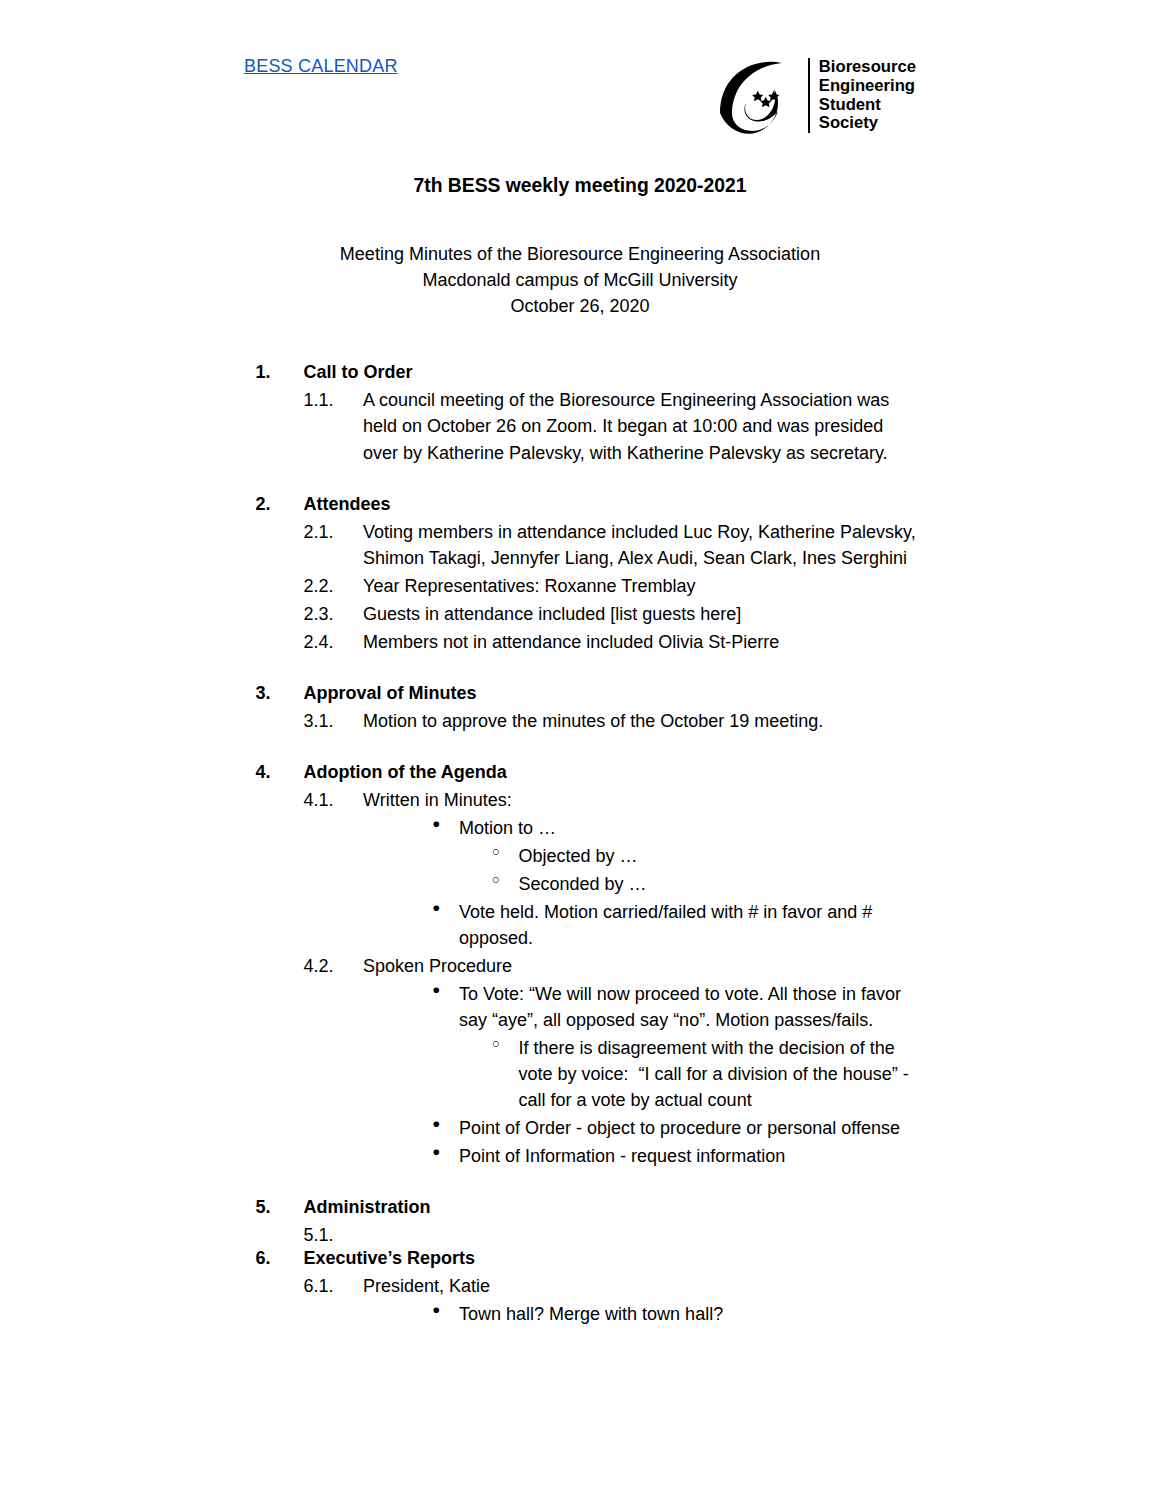BESS CALENDAR
Bioresource
Engineering
Student
Society
7th BESS weekly meeting 2020-2021
Meeting Minutes of the Bioresource Engineering Association
Macdonald campus of McGill University
October 26, 2020
1. Call to Order
1.1. A council meeting of the Bioresource Engineering Association was held on October 26 on Zoom. It began at 10:00 and was presided over by Katherine Palevsky, with Katherine Palevsky as secretary.
2. Attendees
2.1. Voting members in attendance included Luc Roy, Katherine Palevsky, Shimon Takagi, Jennyfer Liang, Alex Audi, Sean Clark, Ines Serghini
2.2. Year Representatives: Roxanne Tremblay
2.3. Guests in attendance included [list guests here]
2.4. Members not in attendance included Olivia St-Pierre
3. Approval of Minutes
3.1. Motion to approve the minutes of the October 19 meeting.
4. Adoption of the Agenda
4.1. Written in Minutes:
Motion to …
Objected by …
Seconded by …
Vote held. Motion carried/failed with # in favor and # opposed.
4.2. Spoken Procedure
To Vote: “We will now proceed to vote. All those in favor say “aye”, all opposed say “no”. Motion passes/fails.
If there is disagreement with the decision of the vote by voice: “I call for a division of the house” - call for a vote by actual count
Point of Order - object to procedure or personal offense
Point of Information - request information
5. Administration
5.1.
6. Executive’s Reports
6.1. President, Katie
Town hall? Merge with town hall?